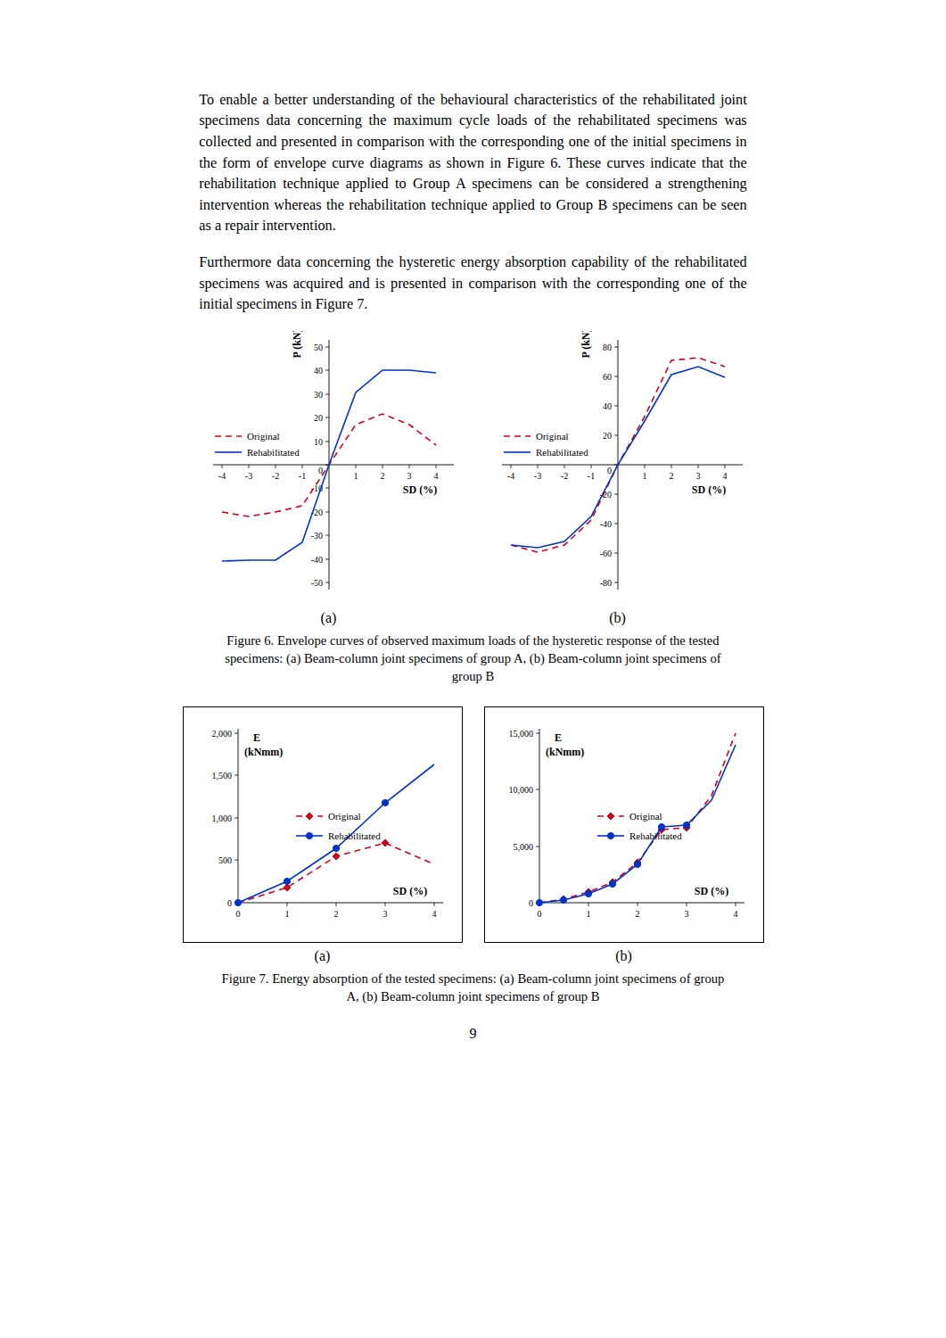To enable a better understanding of the behavioural characteristics of the rehabilitated joint specimens data concerning the maximum cycle loads of the rehabilitated specimens was collected and presented in comparison with the corresponding one of the initial specimens in the form of envelope curve diagrams as shown in Figure 6. These curves indicate that the rehabilitation technique applied to Group A specimens can be considered a strengthening intervention whereas the rehabilitation technique applied to Group B specimens can be seen as a repair intervention.
Furthermore data concerning the hysteretic energy absorption capability of the rehabilitated specimens was acquired and is presented in comparison with the corresponding one of the initial specimens in Figure 7.
50 40 30 20 10 0 -10 -20 -30 -40 -50 -4 -3 -2 -1 1 2 3 4 P (kN) SD (%) Original Rehabilitated
(a)
80 60 40 20 0 -20 -40 -60 -80 -4 -3 -2 -1 1 2 3 4 P (kN) SD (%) Original Rehabilitated
(b)
Figure 6. Envelope curves of observed maximum loads of the hysteretic response of the tested specimens: (a) Beam-column joint specimens of group A, (b) Beam-column joint specimens of group B
2,000 1,500 1,000 500 0 0 1 2 3 4 E (kNmm) SD (%) Original Rehabilitated
(a)
15,000 10,000 5,000 0 0 1 2 3 4 E (kNmm) SD (%) Original Rehabilitated
(b)
Figure 7. Energy absorption of the tested specimens: (a) Beam-column joint specimens of group A, (b) Beam-column joint specimens of group B
9